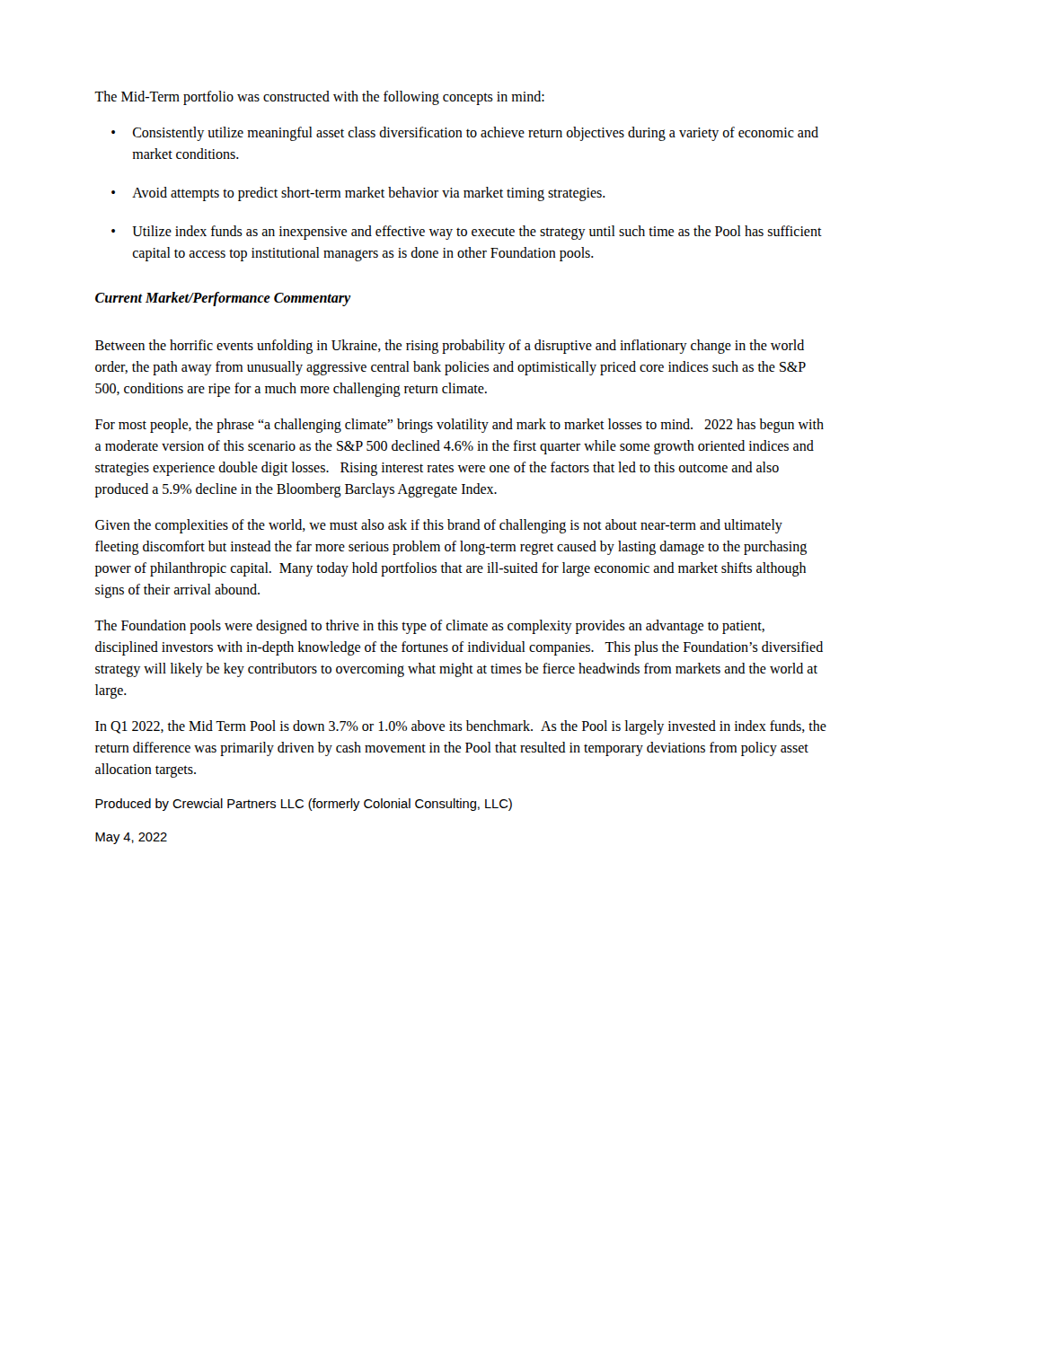The Mid-Term portfolio was constructed with the following concepts in mind:
Consistently utilize meaningful asset class diversification to achieve return objectives during a variety of economic and market conditions.
Avoid attempts to predict short-term market behavior via market timing strategies.
Utilize index funds as an inexpensive and effective way to execute the strategy until such time as the Pool has sufficient capital to access top institutional managers as is done in other Foundation pools.
Current Market/Performance Commentary
Between the horrific events unfolding in Ukraine, the rising probability of a disruptive and inflationary change in the world order, the path away from unusually aggressive central bank policies and optimistically priced core indices such as the S&P 500, conditions are ripe for a much more challenging return climate.
For most people, the phrase “a challenging climate” brings volatility and mark to market losses to mind. 2022 has begun with a moderate version of this scenario as the S&P 500 declined 4.6% in the first quarter while some growth oriented indices and strategies experience double digit losses. Rising interest rates were one of the factors that led to this outcome and also produced a 5.9% decline in the Bloomberg Barclays Aggregate Index.
Given the complexities of the world, we must also ask if this brand of challenging is not about near-term and ultimately fleeting discomfort but instead the far more serious problem of long-term regret caused by lasting damage to the purchasing power of philanthropic capital. Many today hold portfolios that are ill-suited for large economic and market shifts although signs of their arrival abound.
The Foundation pools were designed to thrive in this type of climate as complexity provides an advantage to patient, disciplined investors with in-depth knowledge of the fortunes of individual companies. This plus the Foundation’s diversified strategy will likely be key contributors to overcoming what might at times be fierce headwinds from markets and the world at large.
In Q1 2022, the Mid Term Pool is down 3.7% or 1.0% above its benchmark. As the Pool is largely invested in index funds, the return difference was primarily driven by cash movement in the Pool that resulted in temporary deviations from policy asset allocation targets.
Produced by Crewcial Partners LLC (formerly Colonial Consulting, LLC)
May 4, 2022